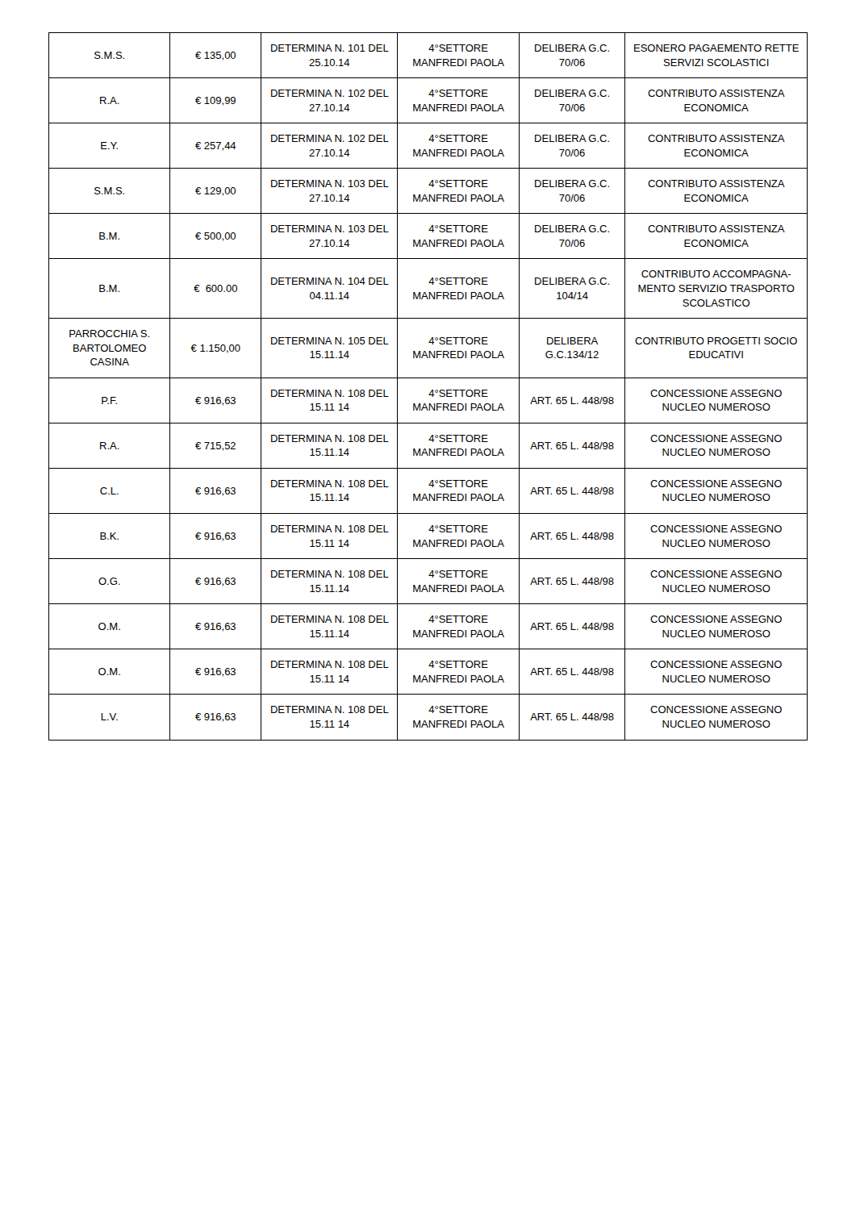| S.M.S. | € 135,00 | DETERMINA N. 101 DEL 25.10.14 | 4°SETTORE MANFREDI PAOLA | DELIBERA G.C. 70/06 | ESONERO PAGAEMENTO RETTE SERVIZI SCOLASTICI |
| R.A. | € 109,99 | DETERMINA N. 102 DEL 27.10.14 | 4°SETTORE MANFREDI PAOLA | DELIBERA G.C. 70/06 | CONTRIBUTO ASSISTENZA ECONOMICA |
| E.Y. | € 257,44 | DETERMINA N. 102 DEL 27.10.14 | 4°SETTORE MANFREDI PAOLA | DELIBERA G.C. 70/06 | CONTRIBUTO ASSISTENZA ECONOMICA |
| S.M.S. | € 129,00 | DETERMINA N. 103 DEL 27.10.14 | 4°SETTORE MANFREDI PAOLA | DELIBERA G.C. 70/06 | CONTRIBUTO ASSISTENZA ECONOMICA |
| B.M. | € 500,00 | DETERMINA N. 103 DEL 27.10.14 | 4°SETTORE MANFREDI PAOLA | DELIBERA G.C. 70/06 | CONTRIBUTO ASSISTENZA ECONOMICA |
| B.M. | € 600.00 | DETERMINA N. 104 DEL 04.11.14 | 4°SETTORE MANFREDI PAOLA | DELIBERA G.C. 104/14 | CONTRIBUTO ACCOMPAGNA-MENTO SERVIZIO TRASPORTO SCOLASTICO |
| PARROCCHIA S. BARTOLOMEO CASINA | € 1.150,00 | DETERMINA N. 105 DEL 15.11.14 | 4°SETTORE MANFREDI PAOLA | DELIBERA G.C.134/12 | CONTRIBUTO PROGETTI SOCIO EDUCATIVI |
| P.F. | € 916,63 | DETERMINA N. 108 DEL 15.11 14 | 4°SETTORE MANFREDI PAOLA | ART. 65 L. 448/98 | CONCESSIONE ASSEGNO NUCLEO NUMEROSO |
| R.A. | € 715,52 | DETERMINA N. 108 DEL 15.11.14 | 4°SETTORE MANFREDI PAOLA | ART. 65 L. 448/98 | CONCESSIONE ASSEGNO NUCLEO NUMEROSO |
| C.L. | € 916,63 | DETERMINA N. 108 DEL 15.11.14 | 4°SETTORE MANFREDI PAOLA | ART. 65 L. 448/98 | CONCESSIONE ASSEGNO NUCLEO NUMEROSO |
| B.K. | € 916,63 | DETERMINA N. 108 DEL 15.11 14 | 4°SETTORE MANFREDI PAOLA | ART. 65 L. 448/98 | CONCESSIONE ASSEGNO NUCLEO NUMEROSO |
| O.G. | € 916,63 | DETERMINA N. 108 DEL 15.11.14 | 4°SETTORE MANFREDI PAOLA | ART. 65 L. 448/98 | CONCESSIONE ASSEGNO NUCLEO NUMEROSO |
| O.M. | € 916,63 | DETERMINA N. 108 DEL 15.11.14 | 4°SETTORE MANFREDI PAOLA | ART. 65 L. 448/98 | CONCESSIONE ASSEGNO NUCLEO NUMEROSO |
| O.M. | € 916,63 | DETERMINA N. 108 DEL 15.11 14 | 4°SETTORE MANFREDI PAOLA | ART. 65 L. 448/98 | CONCESSIONE ASSEGNO NUCLEO NUMEROSO |
| L.V. | € 916,63 | DETERMINA N. 108 DEL 15.11 14 | 4°SETTORE MANFREDI PAOLA | ART. 65 L. 448/98 | CONCESSIONE ASSEGNO NUCLEO NUMEROSO |